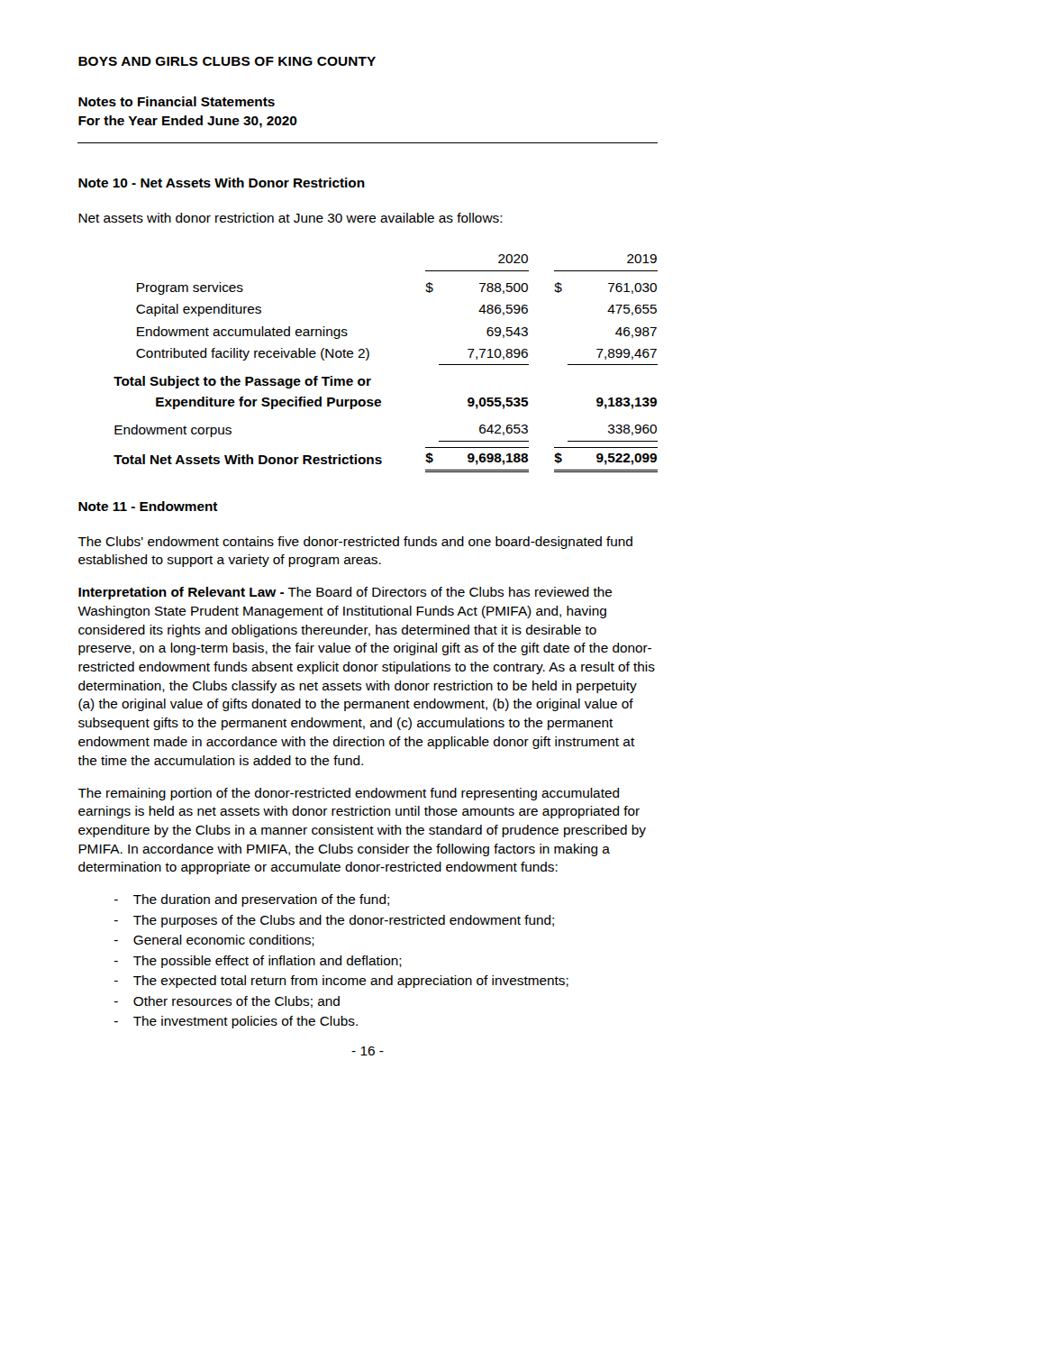BOYS AND GIRLS CLUBS OF KING COUNTY
Notes to Financial Statements
For the Year Ended June 30, 2020
Note 10 - Net Assets With Donor Restriction
Net assets with donor restriction at June 30 were available as follows:
| | | 2020 | | 2019 |
| --- | --- | --- | --- | --- |
| Program services | | $ | 788,500 | | $ | 761,030 |
| Capital expenditures | | | 486,596 | | | 475,655 |
| Endowment accumulated earnings | | | 69,543 | | | 46,987 |
| Contributed facility receivable (Note 2) | | | 7,710,896 | | | 7,899,467 |
| Total Subject to the Passage of Time or | | | | | | |
| Expenditure for Specified Purpose | | | 9,055,535 | | | 9,183,139 |
| Endowment corpus | | | 642,653 | | | 338,960 |
| Total Net Assets With Donor Restrictions | | $ | 9,698,188 | | $ | 9,522,099 |
Note 11 - Endowment
The Clubs' endowment contains five donor-restricted funds and one board-designated fund established to support a variety of program areas.
Interpretation of Relevant Law - The Board of Directors of the Clubs has reviewed the Washington State Prudent Management of Institutional Funds Act (PMIFA) and, having considered its rights and obligations thereunder, has determined that it is desirable to preserve, on a long-term basis, the fair value of the original gift as of the gift date of the donor-restricted endowment funds absent explicit donor stipulations to the contrary. As a result of this determination, the Clubs classify as net assets with donor restriction to be held in perpetuity (a) the original value of gifts donated to the permanent endowment, (b) the original value of subsequent gifts to the permanent endowment, and (c) accumulations to the permanent endowment made in accordance with the direction of the applicable donor gift instrument at the time the accumulation is added to the fund.
The remaining portion of the donor-restricted endowment fund representing accumulated earnings is held as net assets with donor restriction until those amounts are appropriated for expenditure by the Clubs in a manner consistent with the standard of prudence prescribed by PMIFA. In accordance with PMIFA, the Clubs consider the following factors in making a determination to appropriate or accumulate donor-restricted endowment funds:
The duration and preservation of the fund;
The purposes of the Clubs and the donor-restricted endowment fund;
General economic conditions;
The possible effect of inflation and deflation;
The expected total return from income and appreciation of investments;
Other resources of the Clubs; and
The investment policies of the Clubs.
- 16 -